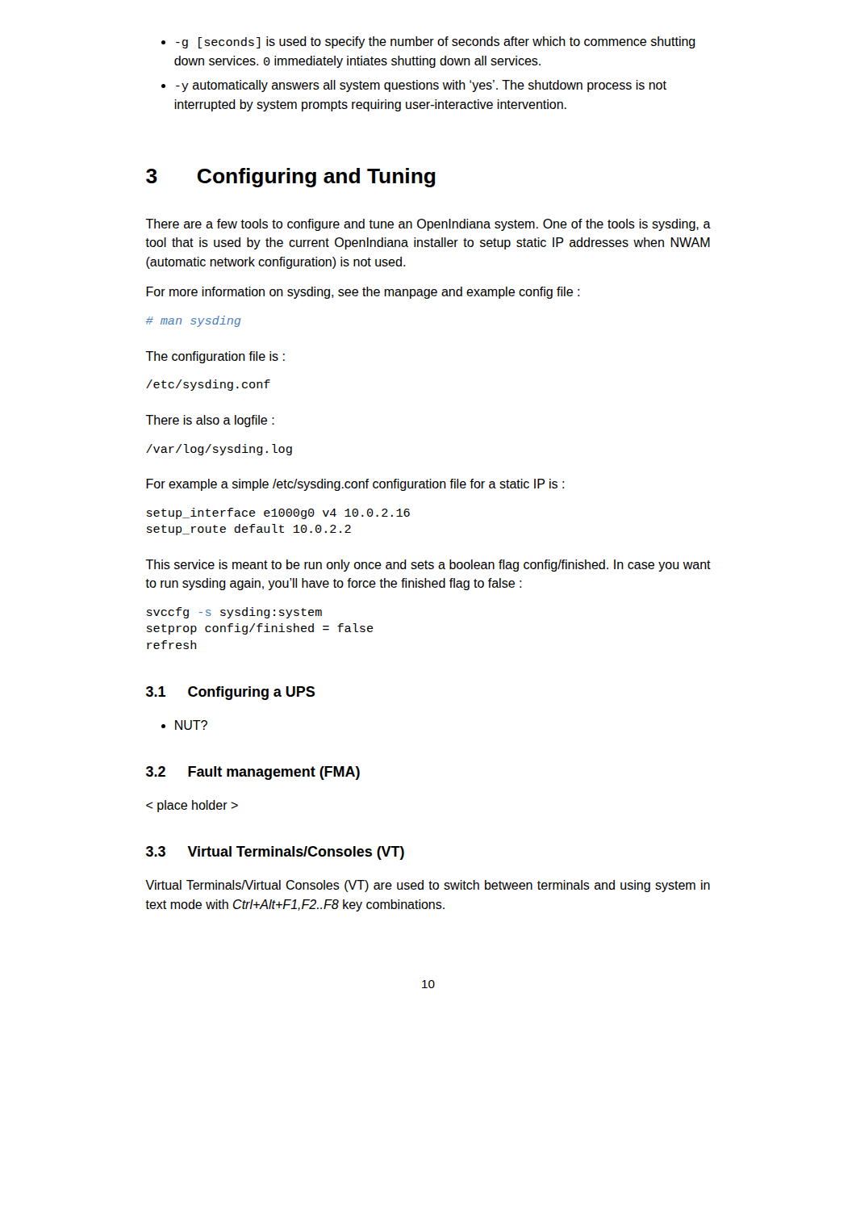-g [seconds] is used to specify the number of seconds after which to commence shutting down services. 0 immediately intiates shutting down all services.
-y automatically answers all system questions with ‘yes’. The shutdown process is not interrupted by system prompts requiring user-interactive intervention.
3 Configuring and Tuning
There are a few tools to configure and tune an OpenIndiana system. One of the tools is sysding, a tool that is used by the current OpenIndiana installer to setup static IP addresses when NWAM (automatic network configuration) is not used.
For more information on sysding, see the manpage and example config file :
# man sysding
The configuration file is :
/etc/sysding.conf
There is also a logfile :
/var/log/sysding.log
For example a simple /etc/sysding.conf configuration file for a static IP is :
setup_interface e1000g0 v4 10.0.2.16
setup_route default 10.0.2.2
This service is meant to be run only once and sets a boolean flag config/finished. In case you want to run sysding again, you’ll have to force the finished flag to false :
svccfg -s sysding:system
setprop config/finished = false
refresh
3.1 Configuring a UPS
NUT?
3.2 Fault management (FMA)
< place holder >
3.3 Virtual Terminals/Consoles (VT)
Virtual Terminals/Virtual Consoles (VT) are used to switch between terminals and using system in text mode with Ctrl+Alt+F1,F2..F8 key combinations.
10